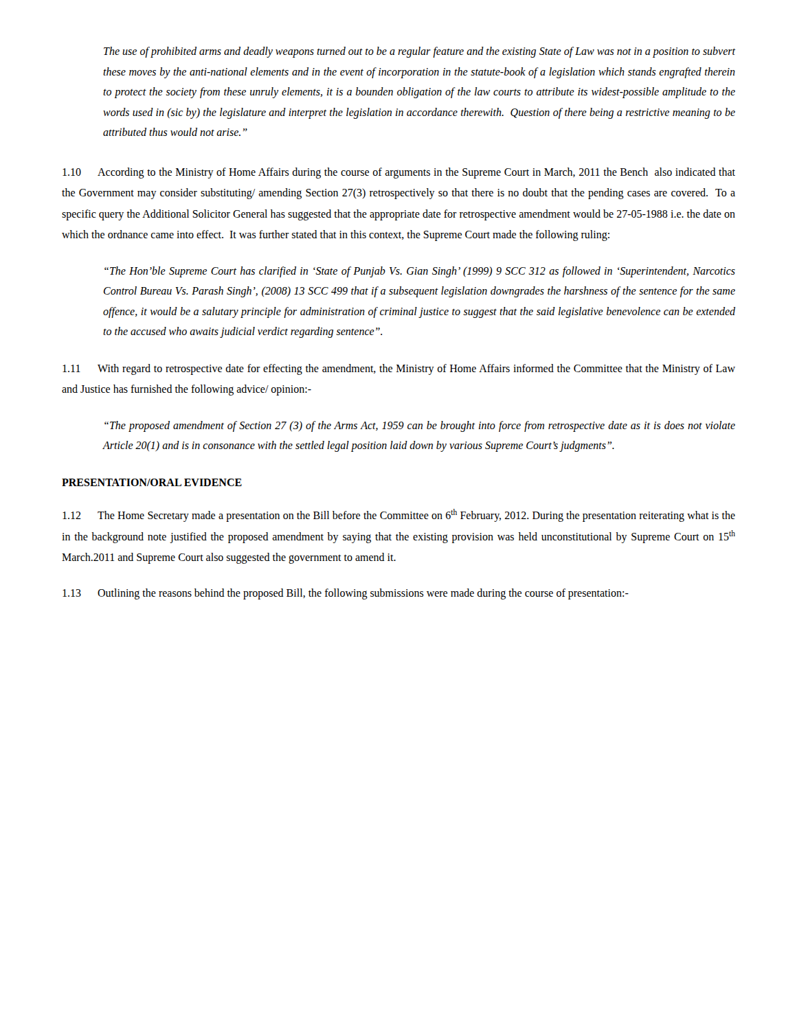The use of prohibited arms and deadly weapons turned out to be a regular feature and the existing State of Law was not in a position to subvert these moves by the anti-national elements and in the event of incorporation in the statute-book of a legislation which stands engrafted therein to protect the society from these unruly elements, it is a bounden obligation of the law courts to attribute its widest-possible amplitude to the words used in (sic by) the legislature and interpret the legislation in accordance therewith. Question of there being a restrictive meaning to be attributed thus would not arise.”
1.10 According to the Ministry of Home Affairs during the course of arguments in the Supreme Court in March, 2011 the Bench also indicated that the Government may consider substituting/ amending Section 27(3) retrospectively so that there is no doubt that the pending cases are covered. To a specific query the Additional Solicitor General has suggested that the appropriate date for retrospective amendment would be 27-05-1988 i.e. the date on which the ordnance came into effect. It was further stated that in this context, the Supreme Court made the following ruling:
“The Hon’ble Supreme Court has clarified in ‘State of Punjab Vs. Gian Singh’ (1999) 9 SCC 312 as followed in ‘Superintendent, Narcotics Control Bureau Vs. Parash Singh’, (2008) 13 SCC 499 that if a subsequent legislation downgrades the harshness of the sentence for the same offence, it would be a salutary principle for administration of criminal justice to suggest that the said legislative benevolence can be extended to the accused who awaits judicial verdict regarding sentence”.
1.11 With regard to retrospective date for effecting the amendment, the Ministry of Home Affairs informed the Committee that the Ministry of Law and Justice has furnished the following advice/ opinion:-
“The proposed amendment of Section 27 (3) of the Arms Act, 1959 can be brought into force from retrospective date as it is does not violate Article 20(1) and is in consonance with the settled legal position laid down by various Supreme Court’s judgments”.
PRESENTATION/ORAL EVIDENCE
1.12 The Home Secretary made a presentation on the Bill before the Committee on 6th February, 2012. During the presentation reiterating what is the in the background note justified the proposed amendment by saying that the existing provision was held unconstitutional by Supreme Court on 15th March.2011 and Supreme Court also suggested the government to amend it.
1.13 Outlining the reasons behind the proposed Bill, the following submissions were made during the course of presentation:-